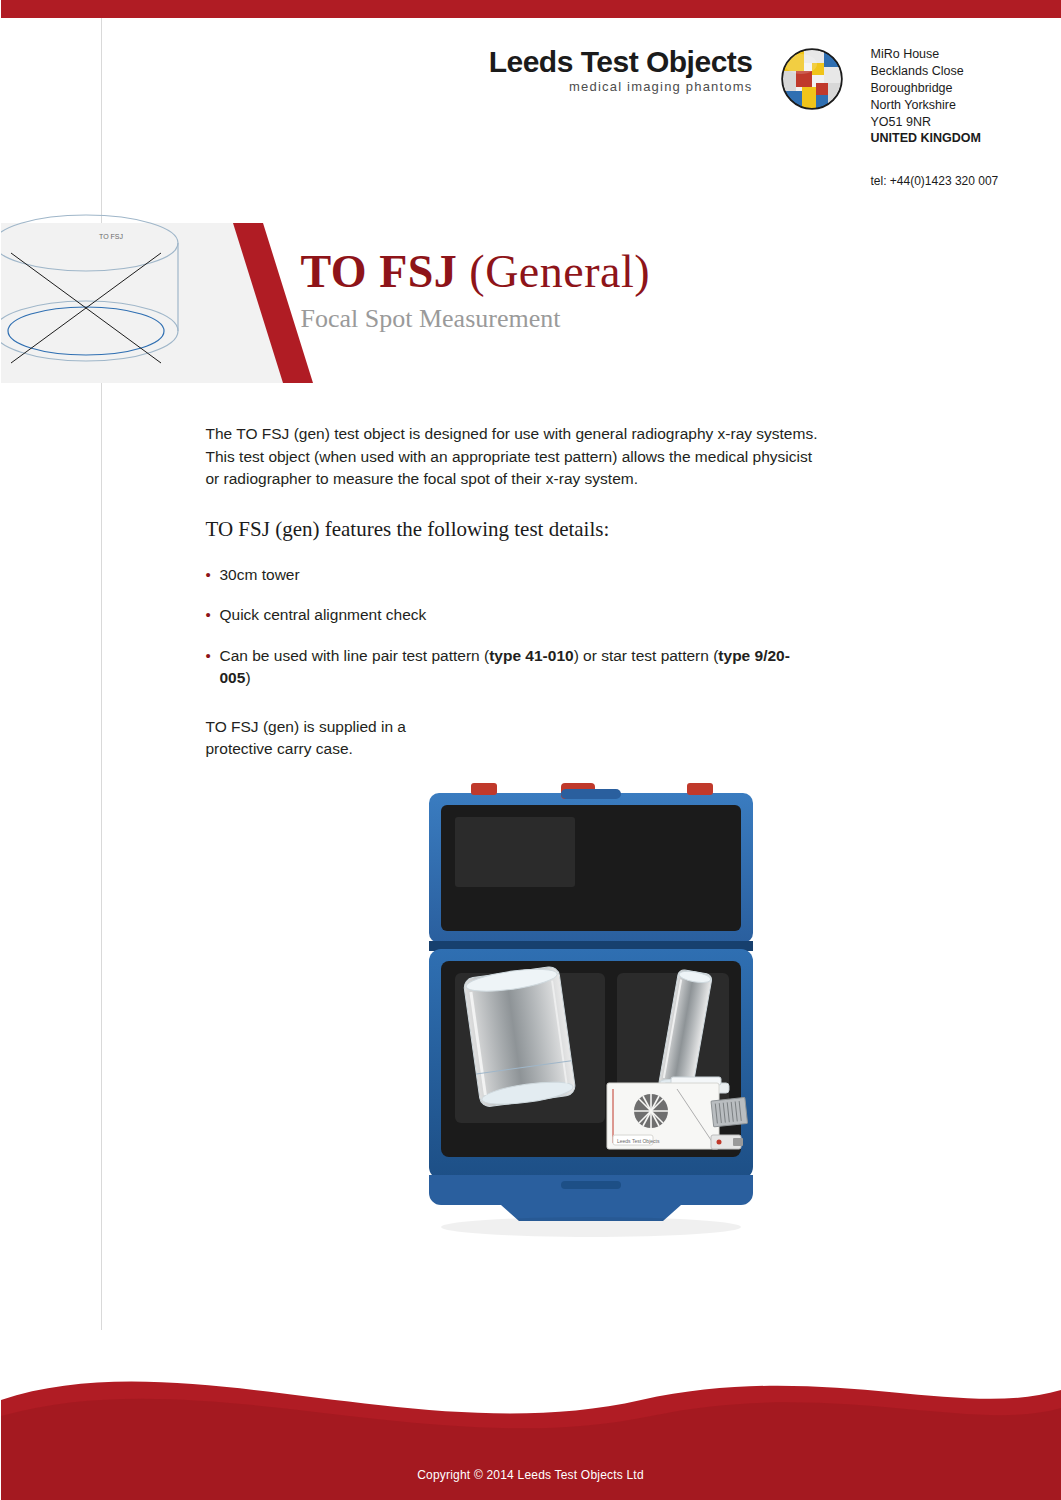Leeds Test Objects
medical imaging phantoms
MiRo House
Becklands Close
Boroughbridge
North Yorkshire
YO51 9NR
UNITED KINGDOM
tel: +44(0)1423 320 007
TO FSJ
TO FSJ (General)
Focal Spot Measurement
The TO FSJ (gen) test object is designed for use with general radiography x-ray systems. This test object (when used with an appropriate test pattern) allows the medical physicist or radiographer to measure the focal spot of their x-ray system.
TO FSJ (gen) features the following test details:
30cm tower
Quick central alignment check
Can be used with line pair test pattern (type 41-010) or star test pattern (type 9/20-005)
TO FSJ (gen) is supplied in a
protective carry case.
Leeds Test Objects
Copyright © 2014 Leeds Test Objects Ltd